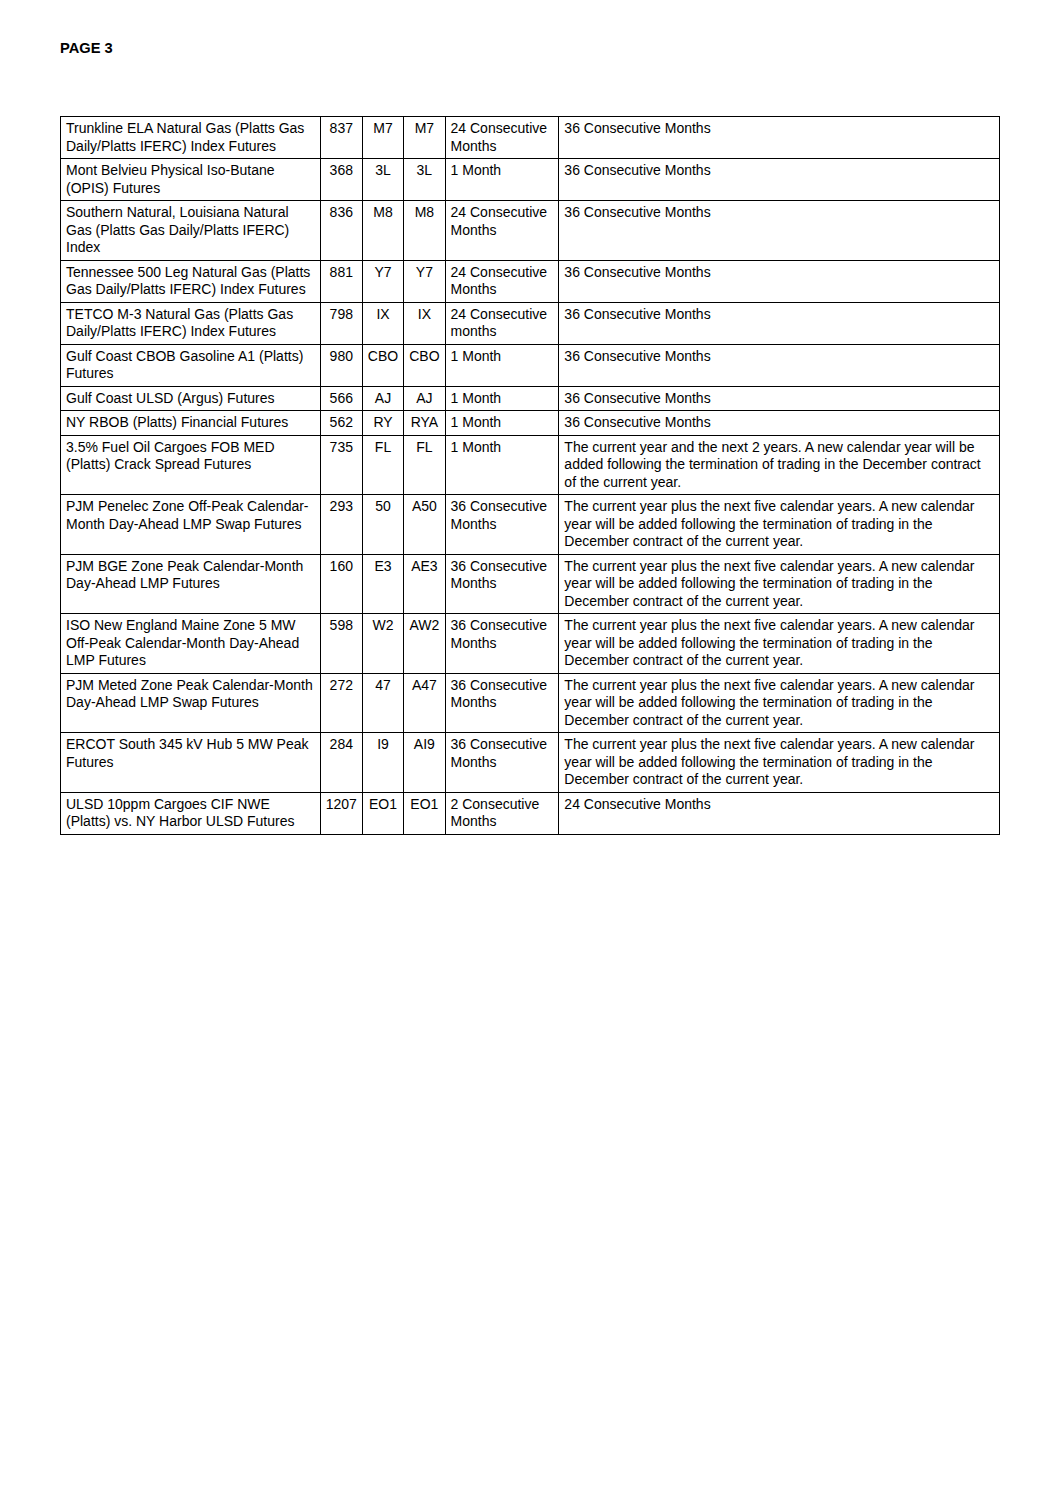PAGE 3
| Trunkline ELA Natural Gas (Platts Gas Daily/Platts IFERC) Index Futures | 837 | M7 | M7 | 24 Consecutive Months | 36 Consecutive Months |
| Mont Belvieu Physical Iso-Butane (OPIS) Futures | 368 | 3L | 3L | 1 Month | 36 Consecutive Months |
| Southern Natural, Louisiana Natural Gas (Platts Gas Daily/Platts IFERC) Index | 836 | M8 | M8 | 24 Consecutive Months | 36 Consecutive Months |
| Tennessee 500 Leg Natural Gas (Platts Gas Daily/Platts IFERC) Index Futures | 881 | Y7 | Y7 | 24 Consecutive Months | 36 Consecutive Months |
| TETCO M-3 Natural Gas (Platts Gas Daily/Platts IFERC) Index Futures | 798 | IX | IX | 24 Consecutive months | 36 Consecutive Months |
| Gulf Coast CBOB Gasoline A1 (Platts) Futures | 980 | CBO | CBO | 1 Month | 36 Consecutive Months |
| Gulf Coast ULSD (Argus) Futures | 566 | AJ | AJ | 1 Month | 36 Consecutive Months |
| NY RBOB (Platts) Financial Futures | 562 | RY | RYA | 1 Month | 36 Consecutive Months |
| 3.5% Fuel Oil Cargoes FOB MED (Platts) Crack Spread Futures | 735 | FL | FL | 1 Month | The current year and the next 2 years. A new calendar year will be added following the termination of trading in the December contract of the current year. |
| PJM Penelec Zone Off-Peak Calendar-Month Day-Ahead LMP Swap Futures | 293 | 50 | A50 | 36 Consecutive Months | The current year plus the next five calendar years. A new calendar year will be added following the termination of trading in the December contract of the current year. |
| PJM BGE Zone Peak Calendar-Month Day-Ahead LMP Futures | 160 | E3 | AE3 | 36 Consecutive Months | The current year plus the next five calendar years. A new calendar year will be added following the termination of trading in the December contract of the current year. |
| ISO New England Maine Zone 5 MW Off-Peak Calendar-Month Day-Ahead LMP Futures | 598 | W2 | AW2 | 36 Consecutive Months | The current year plus the next five calendar years. A new calendar year will be added following the termination of trading in the December contract of the current year. |
| PJM Meted Zone Peak Calendar-Month Day-Ahead LMP Swap Futures | 272 | 47 | A47 | 36 Consecutive Months | The current year plus the next five calendar years. A new calendar year will be added following the termination of trading in the December contract of the current year. |
| ERCOT South 345 kV Hub 5 MW Peak Futures | 284 | I9 | AI9 | 36 Consecutive Months | The current year plus the next five calendar years. A new calendar year will be added following the termination of trading in the December contract of the current year. |
| ULSD 10ppm Cargoes CIF NWE (Platts) vs. NY Harbor ULSD Futures | 1207 | EO1 | EO1 | 2 Consecutive Months | 24 Consecutive Months |